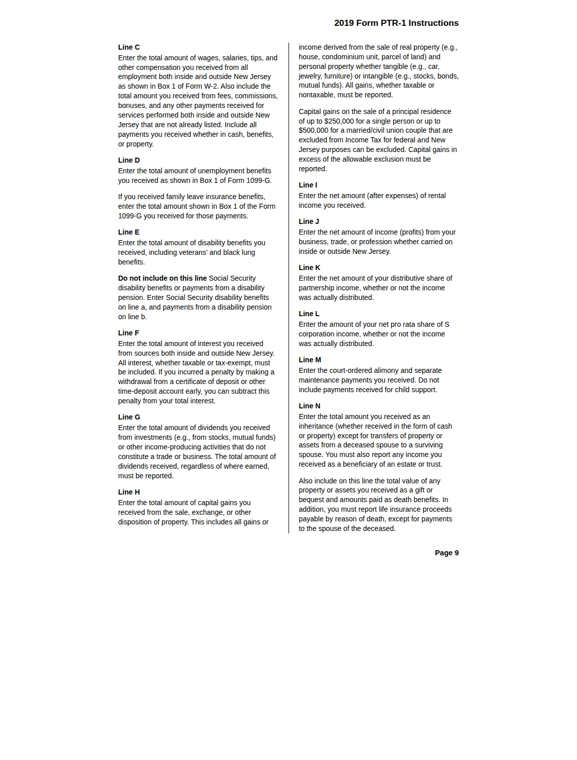2019 Form PTR-1 Instructions
Line C
Enter the total amount of wages, salaries, tips, and other compensation you received from all employment both inside and outside New Jersey as shown in Box 1 of Form W-2. Also include the total amount you received from fees, commissions, bonuses, and any other payments received for services performed both inside and outside New Jersey that are not already listed. Include all payments you received whether in cash, benefits, or property.
Line D
Enter the total amount of unemployment benefits you received as shown in Box 1 of Form 1099-G.
If you received family leave insurance benefits, enter the total amount shown in Box 1 of the Form 1099-G you received for those payments.
Line E
Enter the total amount of disability benefits you received, including veterans’ and black lung benefits.
Do not include on this line Social Security disability benefits or payments from a disability pension. Enter Social Security disability benefits on line a, and payments from a disability pension on line b.
Line F
Enter the total amount of interest you received from sources both inside and outside New Jersey. All interest, whether taxable or tax-exempt, must be included. If you incurred a penalty by making a withdrawal from a certificate of deposit or other time-deposit account early, you can subtract this penalty from your total interest.
Line G
Enter the total amount of dividends you received from investments (e.g., from stocks, mutual funds) or other income-producing activities that do not constitute a trade or business. The total amount of dividends received, regardless of where earned, must be reported.
Line H
Enter the total amount of capital gains you received from the sale, exchange, or other disposition of property. This includes all gains or income derived from the sale of real property (e.g., house, condominium unit, parcel of land) and personal property whether tangible (e.g., car, jewelry, furniture) or intangible (e.g., stocks, bonds, mutual funds). All gains, whether taxable or nontaxable, must be reported.
Capital gains on the sale of a principal residence of up to $250,000 for a single person or up to $500,000 for a married/civil union couple that are excluded from Income Tax for federal and New Jersey purposes can be excluded. Capital gains in excess of the allowable exclusion must be reported.
Line I
Enter the net amount (after expenses) of rental income you received.
Line J
Enter the net amount of income (profits) from your business, trade, or profession whether carried on inside or outside New Jersey.
Line K
Enter the net amount of your distributive share of partnership income, whether or not the income was actually distributed.
Line L
Enter the amount of your net pro rata share of S corporation income, whether or not the income was actually distributed.
Line M
Enter the court-ordered alimony and separate maintenance payments you received. Do not include payments received for child support.
Line N
Enter the total amount you received as an inheritance (whether received in the form of cash or property) except for transfers of property or assets from a deceased spouse to a surviving spouse. You must also report any income you received as a beneficiary of an estate or trust.
Also include on this line the total value of any property or assets you received as a gift or bequest and amounts paid as death benefits. In addition, you must report life insurance proceeds payable by reason of death, except for payments to the spouse of the deceased.
Page 9